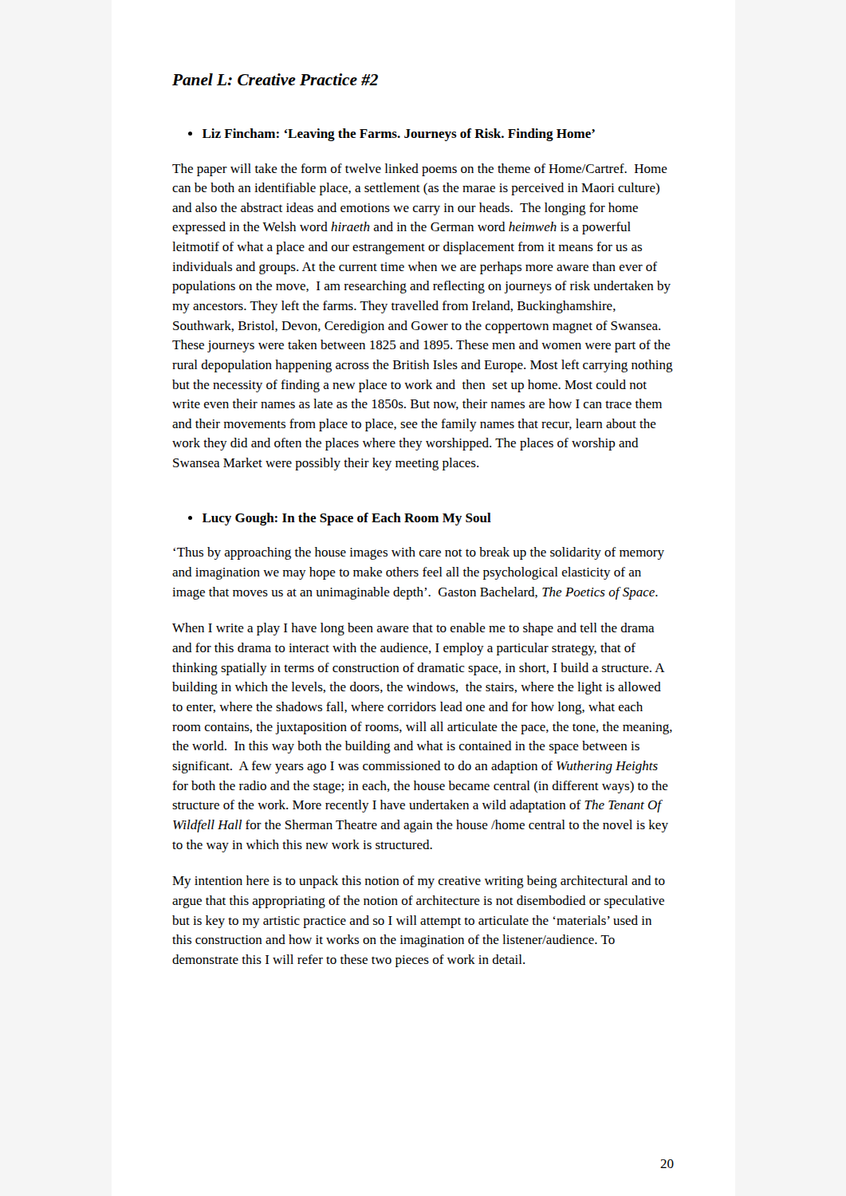Panel L: Creative Practice #2
Liz Fincham: ‘Leaving the Farms. Journeys of Risk. Finding Home’
The paper will take the form of twelve linked poems on the theme of Home/Cartref. Home can be both an identifiable place, a settlement (as the marae is perceived in Maori culture) and also the abstract ideas and emotions we carry in our heads. The longing for home expressed in the Welsh word hiraeth and in the German word heimweh is a powerful leitmotif of what a place and our estrangement or displacement from it means for us as individuals and groups. At the current time when we are perhaps more aware than ever of populations on the move, I am researching and reflecting on journeys of risk undertaken by my ancestors. They left the farms. They travelled from Ireland, Buckinghamshire, Southwark, Bristol, Devon, Ceredigion and Gower to the coppertown magnet of Swansea. These journeys were taken between 1825 and 1895. These men and women were part of the rural depopulation happening across the British Isles and Europe. Most left carrying nothing but the necessity of finding a new place to work and then set up home. Most could not write even their names as late as the 1850s. But now, their names are how I can trace them and their movements from place to place, see the family names that recur, learn about the work they did and often the places where they worshipped. The places of worship and Swansea Market were possibly their key meeting places.
Lucy Gough: In the Space of Each Room My Soul
‘Thus by approaching the house images with care not to break up the solidarity of memory and imagination we may hope to make others feel all the psychological elasticity of an image that moves us at an unimaginable depth’. Gaston Bachelard, The Poetics of Space.
When I write a play I have long been aware that to enable me to shape and tell the drama and for this drama to interact with the audience, I employ a particular strategy, that of thinking spatially in terms of construction of dramatic space, in short, I build a structure. A building in which the levels, the doors, the windows, the stairs, where the light is allowed to enter, where the shadows fall, where corridors lead one and for how long, what each room contains, the juxtaposition of rooms, will all articulate the pace, the tone, the meaning, the world. In this way both the building and what is contained in the space between is significant. A few years ago I was commissioned to do an adaption of Wuthering Heights for both the radio and the stage; in each, the house became central (in different ways) to the structure of the work. More recently I have undertaken a wild adaptation of The Tenant Of Wildfell Hall for the Sherman Theatre and again the house /home central to the novel is key to the way in which this new work is structured.
My intention here is to unpack this notion of my creative writing being architectural and to argue that this appropriating of the notion of architecture is not disembodied or speculative but is key to my artistic practice and so I will attempt to articulate the ‘materials’ used in this construction and how it works on the imagination of the listener/audience. To demonstrate this I will refer to these two pieces of work in detail.
20